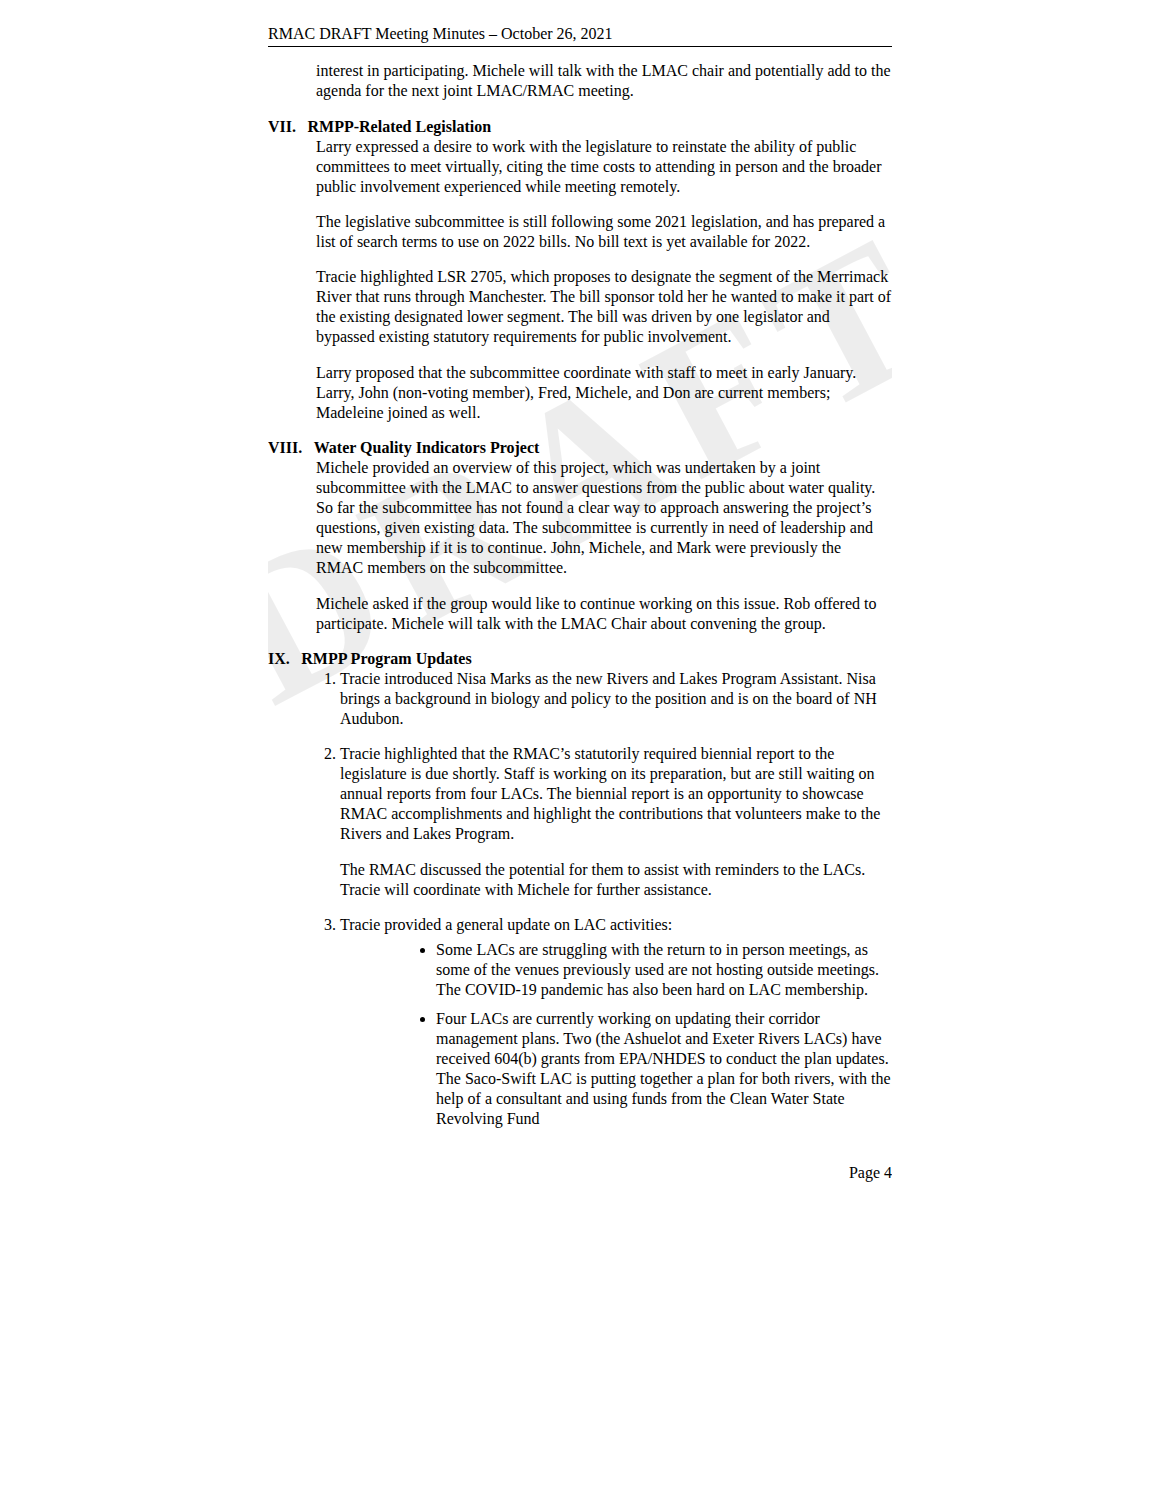DRAFT
RMAC DRAFT Meeting Minutes – October 26, 2021
interest in participating. Michele will talk with the LMAC chair and potentially add to the agenda for the next joint LMAC/RMAC meeting.
VII. RMPP-Related Legislation
Larry expressed a desire to work with the legislature to reinstate the ability of public committees to meet virtually, citing the time costs to attending in person and the broader public involvement experienced while meeting remotely.
The legislative subcommittee is still following some 2021 legislation, and has prepared a list of search terms to use on 2022 bills. No bill text is yet available for 2022.
Tracie highlighted LSR 2705, which proposes to designate the segment of the Merrimack River that runs through Manchester. The bill sponsor told her he wanted to make it part of the existing designated lower segment. The bill was driven by one legislator and bypassed existing statutory requirements for public involvement.
Larry proposed that the subcommittee coordinate with staff to meet in early January. Larry, John (non-voting member), Fred, Michele, and Don are current members; Madeleine joined as well.
VIII. Water Quality Indicators Project
Michele provided an overview of this project, which was undertaken by a joint subcommittee with the LMAC to answer questions from the public about water quality. So far the subcommittee has not found a clear way to approach answering the project’s questions, given existing data. The subcommittee is currently in need of leadership and new membership if it is to continue. John, Michele, and Mark were previously the RMAC members on the subcommittee.
Michele asked if the group would like to continue working on this issue. Rob offered to participate. Michele will talk with the LMAC Chair about convening the group.
IX. RMPP Program Updates
Tracie introduced Nisa Marks as the new Rivers and Lakes Program Assistant. Nisa brings a background in biology and policy to the position and is on the board of NH Audubon.
Tracie highlighted that the RMAC’s statutorily required biennial report to the legislature is due shortly. Staff is working on its preparation, but are still waiting on annual reports from four LACs. The biennial report is an opportunity to showcase RMAC accomplishments and highlight the contributions that volunteers make to the Rivers and Lakes Program.
The RMAC discussed the potential for them to assist with reminders to the LACs. Tracie will coordinate with Michele for further assistance.
Tracie provided a general update on LAC activities:
Some LACs are struggling with the return to in person meetings, as some of the venues previously used are not hosting outside meetings. The COVID-19 pandemic has also been hard on LAC membership.
Four LACs are currently working on updating their corridor management plans. Two (the Ashuelot and Exeter Rivers LACs) have received 604(b) grants from EPA/NHDES to conduct the plan updates. The Saco-Swift LAC is putting together a plan for both rivers, with the help of a consultant and using funds from the Clean Water State Revolving Fund
Page 4